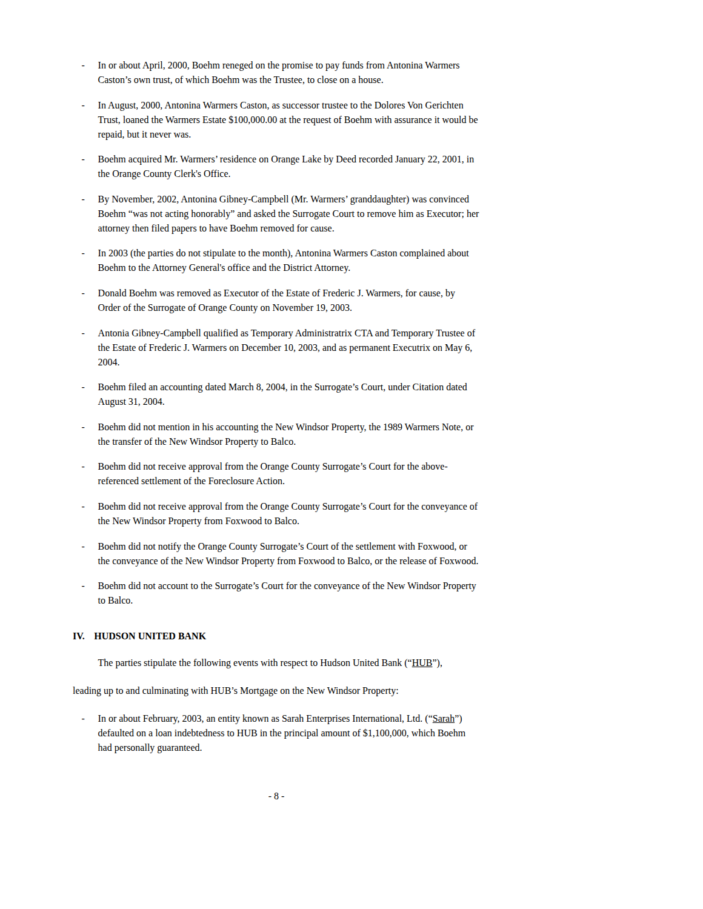In or about April, 2000, Boehm reneged on the promise to pay funds from Antonina Warmers Caston’s own trust, of which Boehm was the Trustee, to close on a house.
In August, 2000, Antonina Warmers Caston, as successor trustee to the Dolores Von Gerichten Trust, loaned the Warmers Estate $100,000.00 at the request of Boehm with assurance it would be repaid, but it never was.
Boehm acquired Mr. Warmers’ residence on Orange Lake by Deed recorded January 22, 2001, in the Orange County Clerk's Office.
By November, 2002, Antonina Gibney-Campbell (Mr. Warmers’ granddaughter) was convinced Boehm “was not acting honorably” and asked the Surrogate Court to remove him as Executor; her attorney then filed papers to have Boehm removed for cause.
In 2003 (the parties do not stipulate to the month), Antonina Warmers Caston complained about Boehm to the Attorney General's office and the District Attorney.
Donald Boehm was removed as Executor of the Estate of Frederic J. Warmers, for cause, by Order of the Surrogate of Orange County on November 19, 2003.
Antonia Gibney-Campbell qualified as Temporary Administratrix CTA and Temporary Trustee of the Estate of Frederic J. Warmers on December 10, 2003, and as permanent Executrix on May 6, 2004.
Boehm filed an accounting dated March 8, 2004, in the Surrogate’s Court, under Citation dated August 31, 2004.
Boehm did not mention in his accounting the New Windsor Property, the 1989 Warmers Note, or the transfer of the New Windsor Property to Balco.
Boehm did not receive approval from the Orange County Surrogate’s Court for the above-referenced settlement of the Foreclosure Action.
Boehm did not receive approval from the Orange County Surrogate’s Court for the conveyance of the New Windsor Property from Foxwood to Balco.
Boehm did not notify the Orange County Surrogate’s Court of the settlement with Foxwood, or the conveyance of the New Windsor Property from Foxwood to Balco, or the release of Foxwood.
Boehm did not account to the Surrogate’s Court for the conveyance of the New Windsor Property to Balco.
IV. HUDSON UNITED BANK
The parties stipulate the following events with respect to Hudson United Bank (“HUB”),
leading up to and culminating with HUB’s Mortgage on the New Windsor Property:
In or about February, 2003, an entity known as Sarah Enterprises International, Ltd. (“Sarah”) defaulted on a loan indebtedness to HUB in the principal amount of $1,100,000, which Boehm had personally guaranteed.
- 8 -